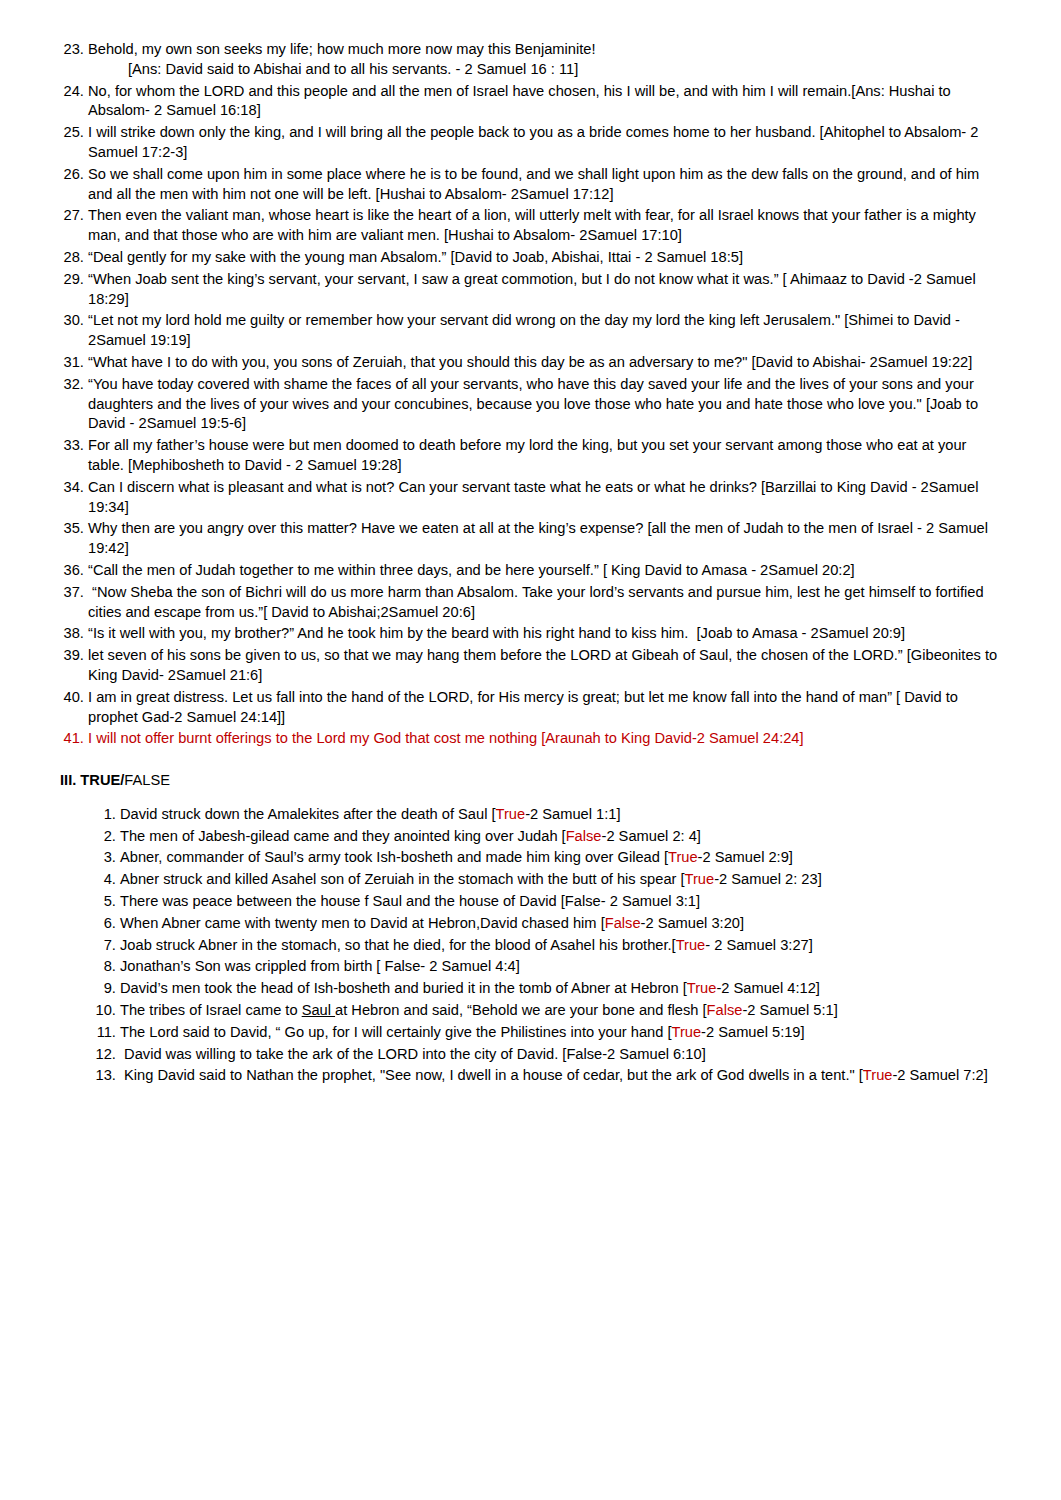Behold, my own son seeks my life; how much more now may this Benjaminite! [Ans: David said to Abishai and to all his servants. - 2 Samuel 16 : 11]
No, for whom the LORD and this people and all the men of Israel have chosen, his I will be, and with him I will remain.[Ans: Hushai to Absalom- 2 Samuel 16:18]
I will strike down only the king, and I will bring all the people back to you as a bride comes home to her husband. [Ahitophel to Absalom- 2 Samuel 17:2-3]
So we shall come upon him in some place where he is to be found, and we shall light upon him as the dew falls on the ground, and of him and all the men with him not one will be left. [Hushai to Absalom- 2Samuel 17:12]
Then even the valiant man, whose heart is like the heart of a lion, will utterly melt with fear, for all Israel knows that your father is a mighty man, and that those who are with him are valiant men. [Hushai to Absalom- 2Samuel 17:10]
“Deal gently for my sake with the young man Absalom.” [David to Joab, Abishai, Ittai - 2 Samuel 18:5]
“When Joab sent the king’s servant, your servant, I saw a great commotion, but I do not know what it was.” [ Ahimaaz to David -2 Samuel 18:29]
“Let not my lord hold me guilty or remember how your servant did wrong on the day my lord the king left Jerusalem." [Shimei to David - 2Samuel 19:19]
“What have I to do with you, you sons of Zeruiah, that you should this day be as an adversary to me?" [David to Abishai- 2Samuel 19:22]
“You have today covered with shame the faces of all your servants, who have this day saved your life and the lives of your sons and your daughters and the lives of your wives and your concubines, because you love those who hate you and hate those who love you." [Joab to David - 2Samuel 19:5-6]
For all my father’s house were but men doomed to death before my lord the king, but you set your servant among those who eat at your table. [Mephibosheth to David - 2 Samuel 19:28]
Can I discern what is pleasant and what is not? Can your servant taste what he eats or what he drinks? [Barzillai to King David - 2Samuel 19:34]
Why then are you angry over this matter? Have we eaten at all at the king’s expense? [all the men of Judah to the men of Israel - 2 Samuel 19:42]
“Call the men of Judah together to me within three days, and be here yourself.” [ King David to Amasa - 2Samuel 20:2]
“Now Sheba the son of Bichri will do us more harm than Absalom. Take your lord’s servants and pursue him, lest he get himself to fortified cities and escape from us.”[ David to Abishai;2Samuel 20:6]
“Is it well with you, my brother?” And he took him by the beard with his right hand to kiss him. [Joab to Amasa - 2Samuel 20:9]
let seven of his sons be given to us, so that we may hang them before the LORD at Gibeah of Saul, the chosen of the LORD.” [Gibeonites to King David- 2Samuel 21:6]
I am in great distress. Let us fall into the hand of the LORD, for His mercy is great; but let me know fall into the hand of man” [ David to prophet Gad-2 Samuel 24:14]]
I will not offer burnt offerings to the Lord my God that cost me nothing [Araunah to King David-2 Samuel 24:24]
III. TRUE/FALSE
David struck down the Amalekites after the death of Saul [True-2 Samuel 1:1]
The men of Jabesh-gilead came and they anointed king over Judah [False-2 Samuel 2: 4]
Abner, commander of Saul’s army took Ish-bosheth and made him king over Gilead [True-2 Samuel 2:9]
Abner struck and killed Asahel son of Zeruiah in the stomach with the butt of his spear [True-2 Samuel 2: 23]
There was peace between the house f Saul and the house of David [False- 2 Samuel 3:1]
When Abner came with twenty men to David at Hebron,David chased him [False-2 Samuel 3:20]
Joab struck Abner in the stomach, so that he died, for the blood of Asahel his brother.[True- 2 Samuel 3:27]
Jonathan’s Son was crippled from birth [ False- 2 Samuel 4:4]
David’s men took the head of Ish-bosheth and buried it in the tomb of Abner at Hebron [True-2 Samuel 4:12]
The tribes of Israel came to Saul at Hebron and said, “Behold we are your bone and flesh [False-2 Samuel 5:1]
The Lord said to David, “ Go up, for I will certainly give the Philistines into your hand [True-2 Samuel 5:19]
David was willing to take the ark of the LORD into the city of David. [False-2 Samuel 6:10]
King David said to Nathan the prophet, "See now, I dwell in a house of cedar, but the ark of God dwells in a tent." [True-2 Samuel 7:2]